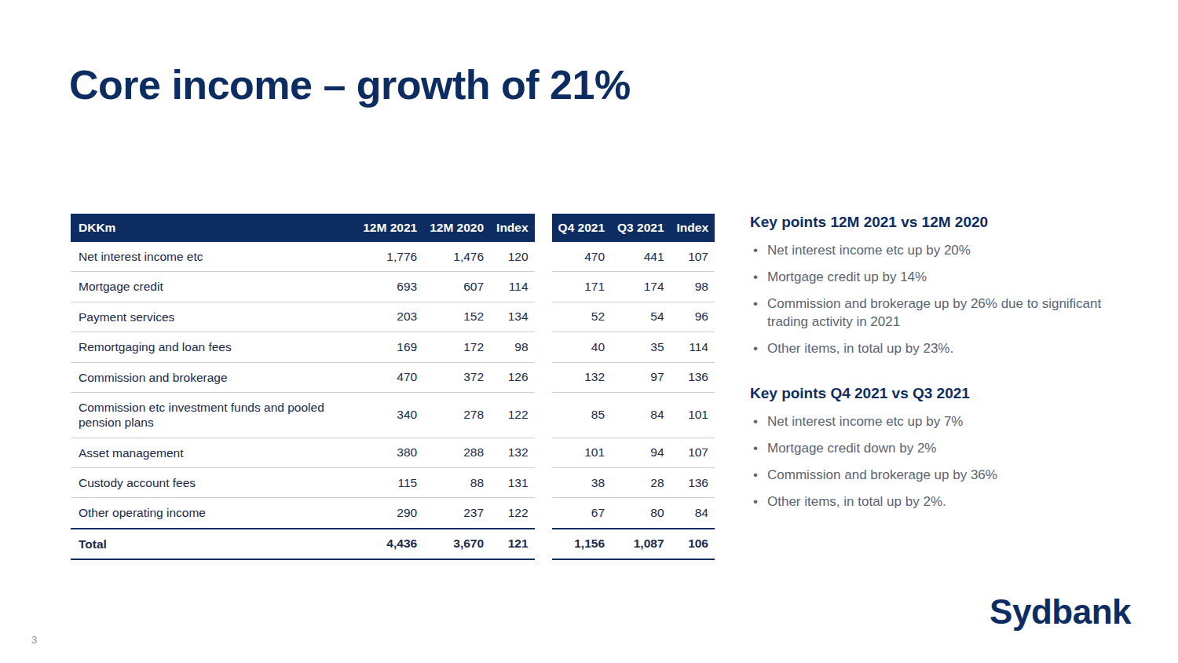Core income – growth of 21%
| DKKm | 12M 2021 | 12M 2020 | Index | | Q4 2021 | Q3 2021 | Index |
| --- | --- | --- | --- | --- | --- | --- | --- |
| Net interest income etc | 1,776 | 1,476 | 120 | | 470 | 441 | 107 |
| Mortgage credit | 693 | 607 | 114 | | 171 | 174 | 98 |
| Payment services | 203 | 152 | 134 | | 52 | 54 | 96 |
| Remortgaging and loan fees | 169 | 172 | 98 | | 40 | 35 | 114 |
| Commission and brokerage | 470 | 372 | 126 | | 132 | 97 | 136 |
| Commission etc investment funds and pooled pension plans | 340 | 278 | 122 | | 85 | 84 | 101 |
| Asset management | 380 | 288 | 132 | | 101 | 94 | 107 |
| Custody account fees | 115 | 88 | 131 | | 38 | 28 | 136 |
| Other operating income | 290 | 237 | 122 | | 67 | 80 | 84 |
| Total | 4,436 | 3,670 | 121 | | 1,156 | 1,087 | 106 |
Key points 12M 2021 vs 12M 2020
Net interest income etc up by 20%
Mortgage credit up by 14%
Commission and brokerage up by 26% due to significant trading activity in 2021
Other items, in total up by 23%.
Key points Q4 2021 vs Q3 2021
Net interest income etc up by 7%
Mortgage credit down by 2%
Commission and brokerage up by 36%
Other items, in total up by 2%.
3
Sydbank